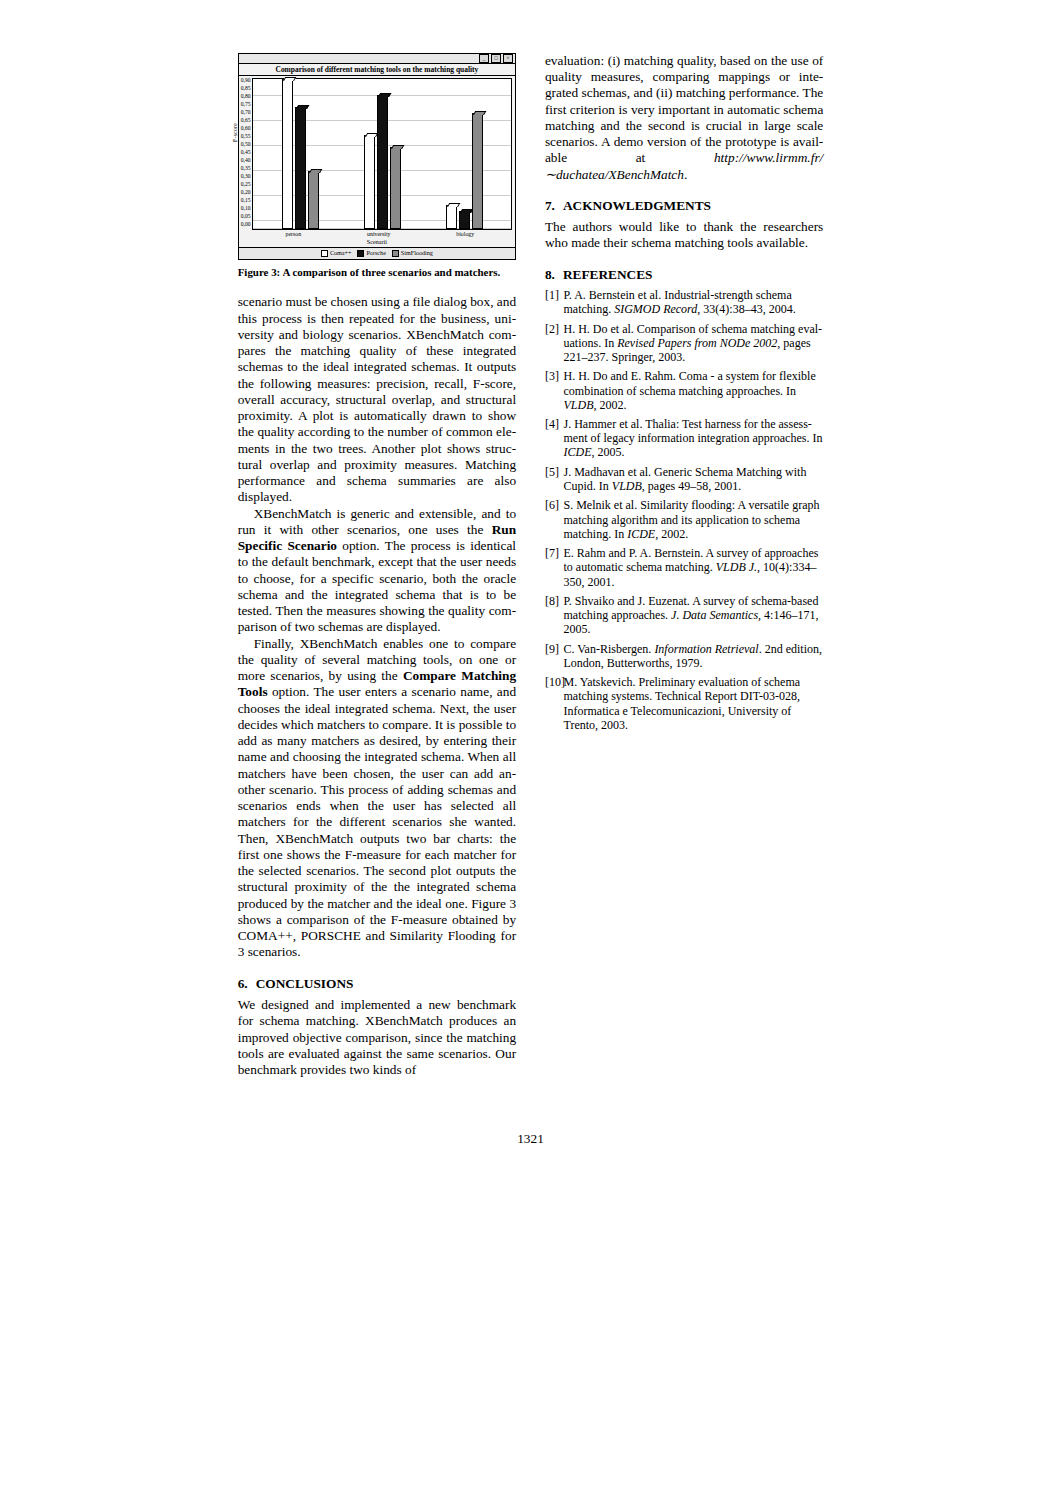_□×
Comparison of different matching tools on the matching quality
F-score 0,900,850,800,750,700,650,600,550,500,450,400,350,300,250,200,150,100,050,00
person university biology
Scenarii
Coma++ Porsche SimFlooding
Figure 3: A comparison of three scenarios and matchers.
scenario must be chosen using a file dialog box, and this process is then repeated for the business, university and biology scenarios. XBenchMatch compares the matching quality of these integrated schemas to the ideal integrated schemas. It outputs the following measures: precision, recall, F-score, overall accuracy, structural overlap, and structural proximity. A plot is automatically drawn to show the quality according to the number of common elements in the two trees. Another plot shows structural overlap and proximity measures. Matching performance and schema summaries are also displayed.
XBenchMatch is generic and extensible, and to run it with other scenarios, one uses the Run Specific Scenario option. The process is identical to the default benchmark, except that the user needs to choose, for a specific scenario, both the oracle schema and the integrated schema that is to be tested. Then the measures showing the quality comparison of two schemas are displayed.
Finally, XBenchMatch enables one to compare the quality of several matching tools, on one or more scenarios, by using the Compare Matching Tools option. The user enters a scenario name, and chooses the ideal integrated schema. Next, the user decides which matchers to compare. It is possible to add as many matchers as desired, by entering their name and choosing the integrated schema. When all matchers have been chosen, the user can add another scenario. This process of adding schemas and scenarios ends when the user has selected all matchers for the different scenarios she wanted. Then, XBenchMatch outputs two bar charts: the first one shows the F-measure for each matcher for the selected scenarios. The second plot outputs the structural proximity of the the integrated schema produced by the matcher and the ideal one. Figure 3 shows a comparison of the F-measure obtained by COMA++, PORSCHE and Similarity Flooding for 3 scenarios.
6. CONCLUSIONS
We designed and implemented a new benchmark for schema matching. XBenchMatch produces an improved objective comparison, since the matching tools are evaluated against the same scenarios. Our benchmark provides two kinds of
evaluation: (i) matching quality, based on the use of quality measures, comparing mappings or integrated schemas, and (ii) matching performance. The first criterion is very important in automatic schema matching and the second is crucial in large scale scenarios. A demo version of the prototype is available at http://www.lirmm.fr/∼duchatea/XBenchMatch.
7. ACKNOWLEDGMENTS
The authors would like to thank the researchers who made their schema matching tools available.
8. REFERENCES
[1] P. A. Bernstein et al. Industrial-strength schema matching. SIGMOD Record, 33(4):38–43, 2004.
[2] H. H. Do et al. Comparison of schema matching evaluations. In Revised Papers from NODe 2002, pages 221–237. Springer, 2003.
[3] H. H. Do and E. Rahm. Coma - a system for flexible combination of schema matching approaches. In VLDB, 2002.
[4] J. Hammer et al. Thalia: Test harness for the assessment of legacy information integration approaches. In ICDE, 2005.
[5] J. Madhavan et al. Generic Schema Matching with Cupid. In VLDB, pages 49–58, 2001.
[6] S. Melnik et al. Similarity flooding: A versatile graph matching algorithm and its application to schema matching. In ICDE, 2002.
[7] E. Rahm and P. A. Bernstein. A survey of approaches to automatic schema matching. VLDB J., 10(4):334–350, 2001.
[8] P. Shvaiko and J. Euzenat. A survey of schema-based matching approaches. J. Data Semantics, 4:146–171, 2005.
[9] C. Van-Risbergen. Information Retrieval. 2nd edition, London, Butterworths, 1979.
[10] M. Yatskevich. Preliminary evaluation of schema matching systems. Technical Report DIT-03-028, Informatica e Telecomunicazioni, University of Trento, 2003.
1321